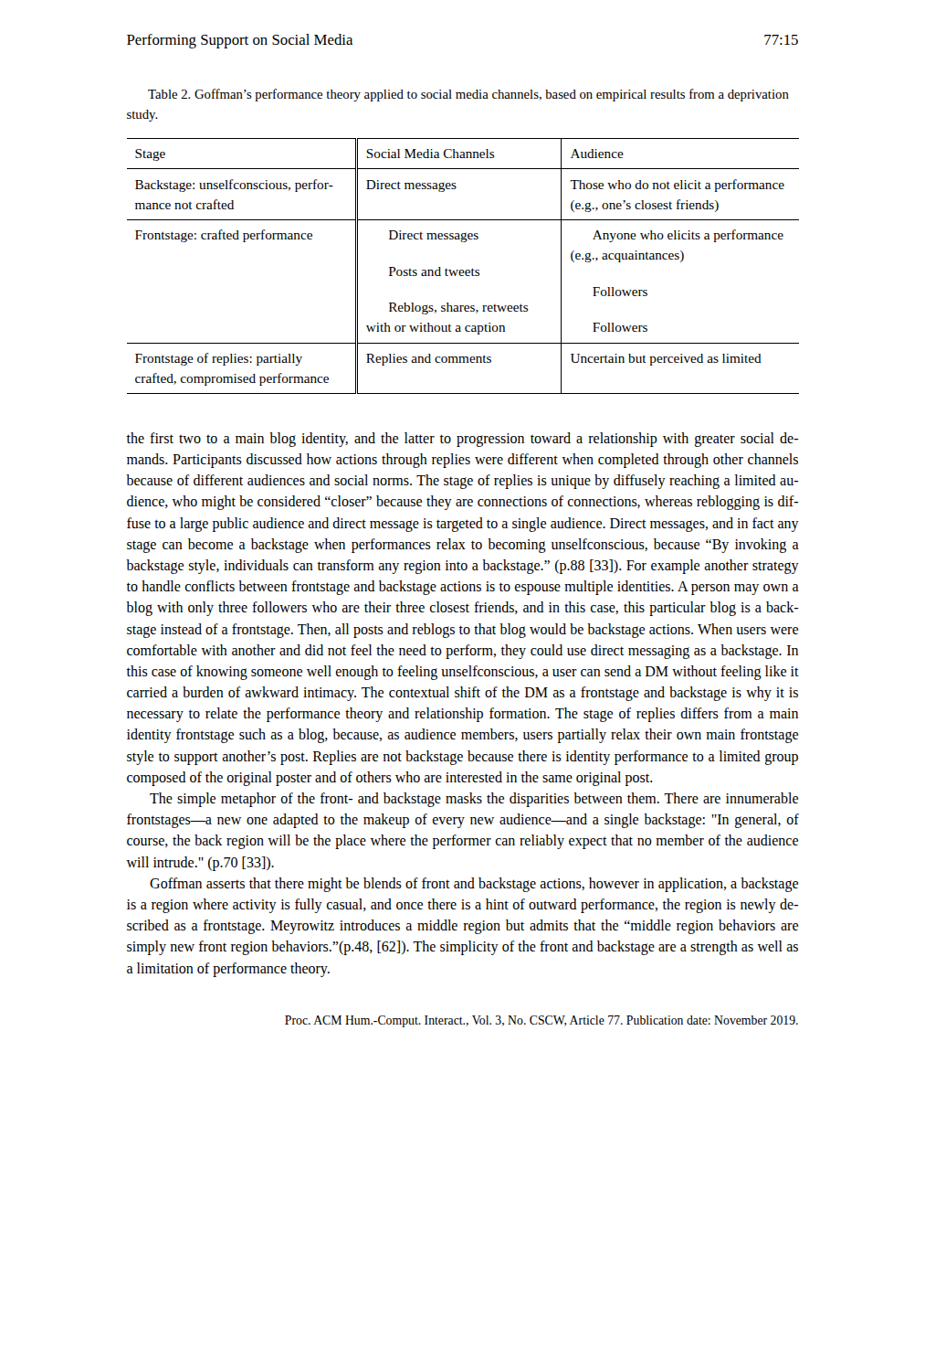Performing Support on Social Media 77:15
Table 2. Goffman’s performance theory applied to social media channels, based on empirical results from a deprivation study.
| Stage | Social Media Channels | Audience |
| --- | --- | --- |
| Backstage: unselfconscious, performance not crafted | Direct messages | Those who do not elicit a performance (e.g., one’s closest friends) |
| Frontstage: crafted performance | Direct messages Posts and tweets Reblogs, shares, retweets with or without a caption | Anyone who elicits a performance (e.g., acquaintances) Followers Followers |
| Frontstage of replies: partially crafted, compromised performance | Replies and comments | Uncertain but perceived as limited |
the first two to a main blog identity, and the latter to progression toward a relationship with greater social demands. Participants discussed how actions through replies were different when completed through other channels because of different audiences and social norms. The stage of replies is unique by diffusely reaching a limited audience, who might be considered “closer” because they are connections of connections, whereas reblogging is diffuse to a large public audience and direct message is targeted to a single audience. Direct messages, and in fact any stage can become a backstage when performances relax to becoming unselfconscious, because “By invoking a backstage style, individuals can transform any region into a backstage.” (p.88 [33]). For example another strategy to handle conflicts between frontstage and backstage actions is to espouse multiple identities. A person may own a blog with only three followers who are their three closest friends, and in this case, this particular blog is a backstage instead of a frontstage. Then, all posts and reblogs to that blog would be backstage actions. When users were comfortable with another and did not feel the need to perform, they could use direct messaging as a backstage. In this case of knowing someone well enough to feeling unselfconscious, a user can send a DM without feeling like it carried a burden of awkward intimacy. The contextual shift of the DM as a frontstage and backstage is why it is necessary to relate the performance theory and relationship formation. The stage of replies differs from a main identity frontstage such as a blog, because, as audience members, users partially relax their own main frontstage style to support another’s post. Replies are not backstage because there is identity performance to a limited group composed of the original poster and of others who are interested in the same original post.
The simple metaphor of the front- and backstage masks the disparities between them. There are innumerable frontstages—a new one adapted to the makeup of every new audience—and a single backstage: "In general, of course, the back region will be the place where the performer can reliably expect that no member of the audience will intrude." (p.70 [33]).
Goffman asserts that there might be blends of front and backstage actions, however in application, a backstage is a region where activity is fully casual, and once there is a hint of outward performance, the region is newly described as a frontstage. Meyrowitz introduces a middle region but admits that the “middle region behaviors are simply new front region behaviors.”(p.48, [62]). The simplicity of the front and backstage are a strength as well as a limitation of performance theory.
Proc. ACM Hum.-Comput. Interact., Vol. 3, No. CSCW, Article 77. Publication date: November 2019.